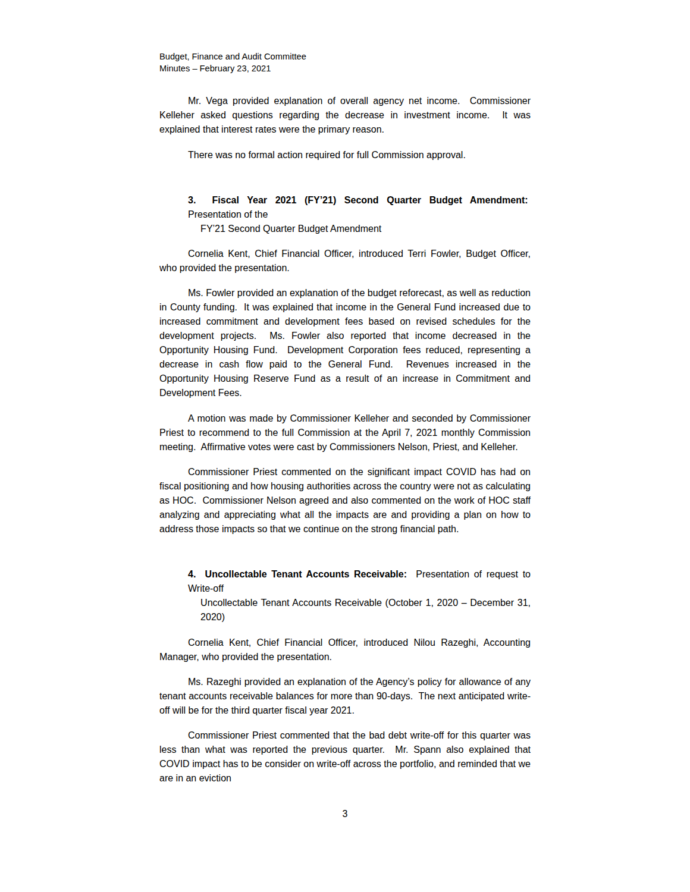Budget, Finance and Audit Committee
Minutes – February 23, 2021
Mr. Vega provided explanation of overall agency net income. Commissioner Kelleher asked questions regarding the decrease in investment income. It was explained that interest rates were the primary reason.
There was no formal action required for full Commission approval.
3. Fiscal Year 2021 (FY’21) Second Quarter Budget Amendment: Presentation of the FY’21 Second Quarter Budget Amendment
Cornelia Kent, Chief Financial Officer, introduced Terri Fowler, Budget Officer, who provided the presentation.
Ms. Fowler provided an explanation of the budget reforecast, as well as reduction in County funding. It was explained that income in the General Fund increased due to increased commitment and development fees based on revised schedules for the development projects. Ms. Fowler also reported that income decreased in the Opportunity Housing Fund. Development Corporation fees reduced, representing a decrease in cash flow paid to the General Fund. Revenues increased in the Opportunity Housing Reserve Fund as a result of an increase in Commitment and Development Fees.
A motion was made by Commissioner Kelleher and seconded by Commissioner Priest to recommend to the full Commission at the April 7, 2021 monthly Commission meeting. Affirmative votes were cast by Commissioners Nelson, Priest, and Kelleher.
Commissioner Priest commented on the significant impact COVID has had on fiscal positioning and how housing authorities across the country were not as calculating as HOC. Commissioner Nelson agreed and also commented on the work of HOC staff analyzing and appreciating what all the impacts are and providing a plan on how to address those impacts so that we continue on the strong financial path.
4. Uncollectable Tenant Accounts Receivable: Presentation of request to Write-off Uncollectable Tenant Accounts Receivable (October 1, 2020 – December 31, 2020)
Cornelia Kent, Chief Financial Officer, introduced Nilou Razeghi, Accounting Manager, who provided the presentation.
Ms. Razeghi provided an explanation of the Agency’s policy for allowance of any tenant accounts receivable balances for more than 90-days. The next anticipated write-off will be for the third quarter fiscal year 2021.
Commissioner Priest commented that the bad debt write-off for this quarter was less than what was reported the previous quarter. Mr. Spann also explained that COVID impact has to be consider on write-off across the portfolio, and reminded that we are in an eviction
3